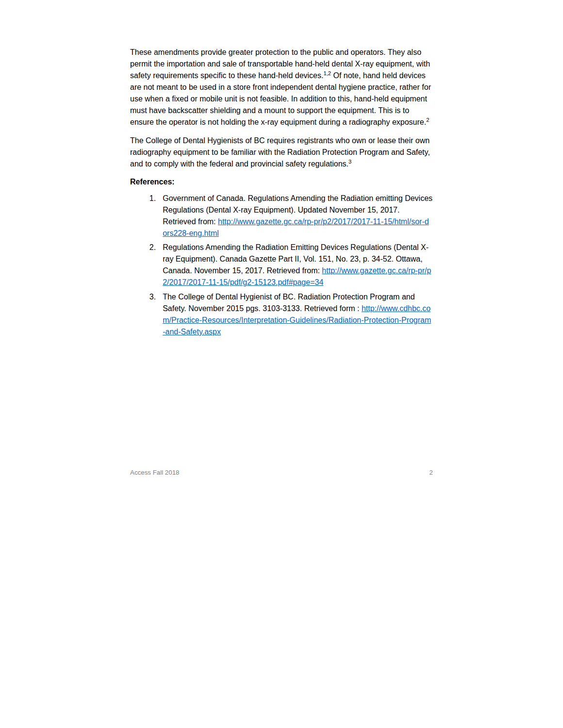These amendments provide greater protection to the public and operators. They also permit the importation and sale of transportable hand-held dental X-ray equipment, with safety requirements specific to these hand-held devices.1,2 Of note, hand held devices are not meant to be used in a store front independent dental hygiene practice, rather for use when a fixed or mobile unit is not feasible. In addition to this, hand-held equipment must have backscatter shielding and a mount to support the equipment. This is to ensure the operator is not holding the x-ray equipment during a radiography exposure.2
The College of Dental Hygienists of BC requires registrants who own or lease their own radiography equipment to be familiar with the Radiation Protection Program and Safety, and to comply with the federal and provincial safety regulations.3
References:
Government of Canada. Regulations Amending the Radiation emitting Devices Regulations (Dental X-ray Equipment). Updated November 15, 2017. Retrieved from: http://www.gazette.gc.ca/rp-pr/p2/2017/2017-11-15/html/sor-dors228-eng.html
Regulations Amending the Radiation Emitting Devices Regulations (Dental X-ray Equipment). Canada Gazette Part II, Vol. 151, No. 23, p. 34-52. Ottawa, Canada. November 15, 2017. Retrieved from: http://www.gazette.gc.ca/rp-pr/p2/2017/2017-11-15/pdf/g2-15123.pdf#page=34
The College of Dental Hygienist of BC. Radiation Protection Program and Safety. November 2015 pgs. 3103-3133. Retrieved form : http://www.cdhbc.com/Practice-Resources/Interpretation-Guidelines/Radiation-Protection-Program-and-Safety.aspx
Access Fall 2018
2